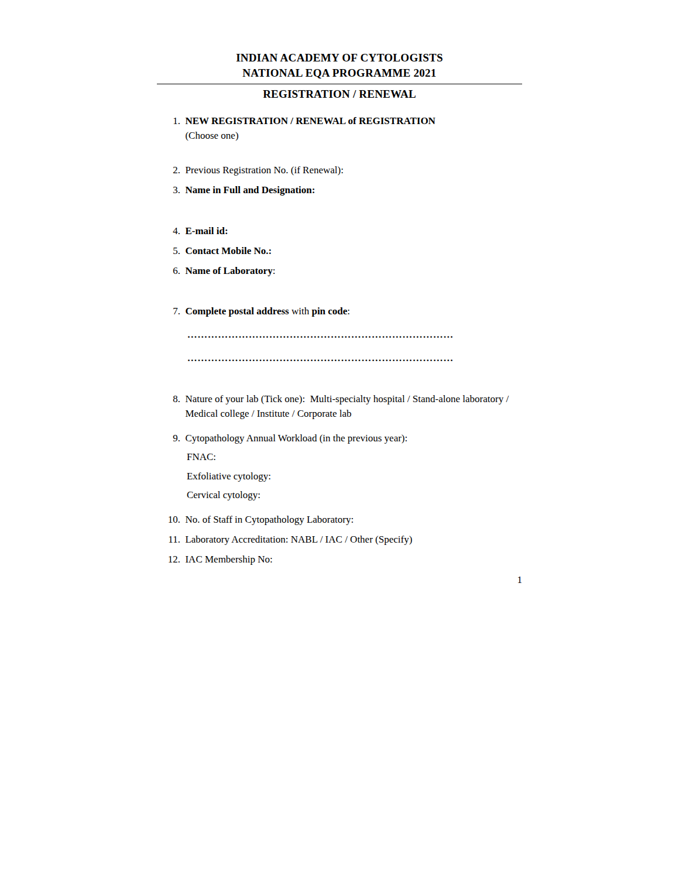INDIAN ACADEMY OF CYTOLOGISTS
NATIONAL EQA PROGRAMME 2021
REGISTRATION / RENEWAL
NEW REGISTRATION / RENEWAL of REGISTRATION
(Choose one)
Previous Registration No. (if Renewal):
Name in Full and Designation:
E-mail id:
Contact Mobile No.:
Name of Laboratory:
Complete postal address with pin code: …………………………………………………………………… ……………………………………………………………………
Nature of your lab (Tick one): Multi-specialty hospital / Stand-alone laboratory / Medical college / Institute / Corporate lab
Cytopathology Annual Workload (in the previous year):
FNAC:
Exfoliative cytology:
Cervical cytology:
No. of Staff in Cytopathology Laboratory:
Laboratory Accreditation: NABL / IAC / Other (Specify)
IAC Membership No:
1